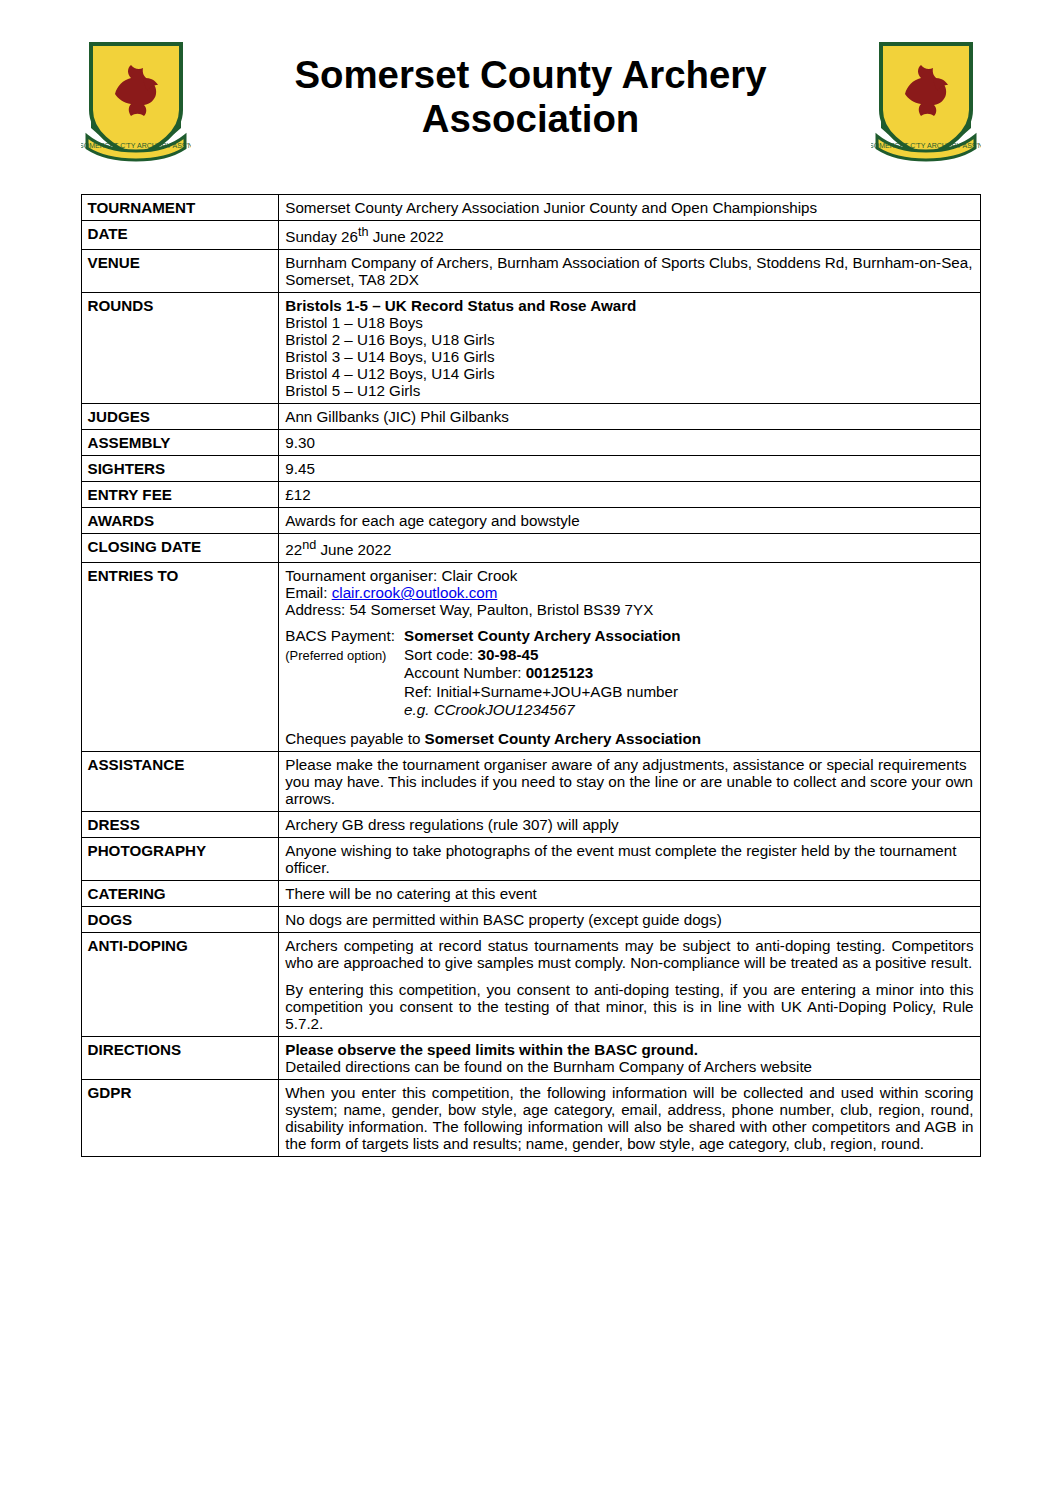Somerset County Archery Association crest SOMERSET C'TY ARCHERY ASS'N
Somerset County Archery Association
SOMERSET C'TY ARCHERY ASS'N
| TOURNAMENT | Somerset County Archery Association Junior County and Open Championships |
| DATE | Sunday 26 th June 2022 |
| VENUE | Burnham Company of Archers, Burnham Association of Sports Clubs, Stoddens Rd, Burnham-on-Sea, Somerset, TA8 2DX |
| ROUNDS | Bristols 1-5 – UK Record Status and Rose Award Bristol 1 – U18 Boys Bristol 2 – U16 Boys, U18 Girls Bristol 3 – U14 Boys, U16 Girls Bristol 4 – U12 Boys, U14 Girls Bristol 5 – U12 Girls |
| JUDGES | Ann Gillbanks (JIC) Phil Gilbanks |
| ASSEMBLY | 9.30 |
| SIGHTERS | 9.45 |
| ENTRY FEE | £12 |
| AWARDS | Awards for each age category and bowstyle |
| CLOSING DATE | 22 nd June 2022 |
| ENTRIES TO | Tournament organiser: Clair Crook Email: clair.crook@outlook.com Address: 54 Somerset Way, Paulton, Bristol BS39 7YX BACS Payment: Somerset County Archery Association (Preferred option) Sort code: 30-98-45 Account Number: 00125123 Ref: Initial+Surname+JOU+AGB number e.g. CCrookJOU1234567 Cheques payable to Somerset County Archery Association |
| ASSISTANCE | Please make the tournament organiser aware of any adjustments, assistance or special requirements you may have. This includes if you need to stay on the line or are unable to collect and score your own arrows. |
| DRESS | Archery GB dress regulations (rule 307) will apply |
| PHOTOGRAPHY | Anyone wishing to take photographs of the event must complete the register held by the tournament officer. |
| CATERING | There will be no catering at this event |
| DOGS | No dogs are permitted within BASC property (except guide dogs) |
| ANTI-DOPING | Archers competing at record status tournaments may be subject to anti-doping testing. Competitors who are approached to give samples must comply. Non-compliance will be treated as a positive result. By entering this competition, you consent to anti-doping testing, if you are entering a minor into this competition you consent to the testing of that minor, this is in line with UK Anti-Doping Policy, Rule 5.7.2. |
| DIRECTIONS | Please observe the speed limits within the BASC ground. Detailed directions can be found on the Burnham Company of Archers website |
| GDPR | When you enter this competition, the following information will be collected and used within scoring system; name, gender, bow style, age category, email, address, phone number, club, region, round, disability information. The following information will also be shared with other competitors and AGB in the form of targets lists and results; name, gender, bow style, age category, club, region, round. |